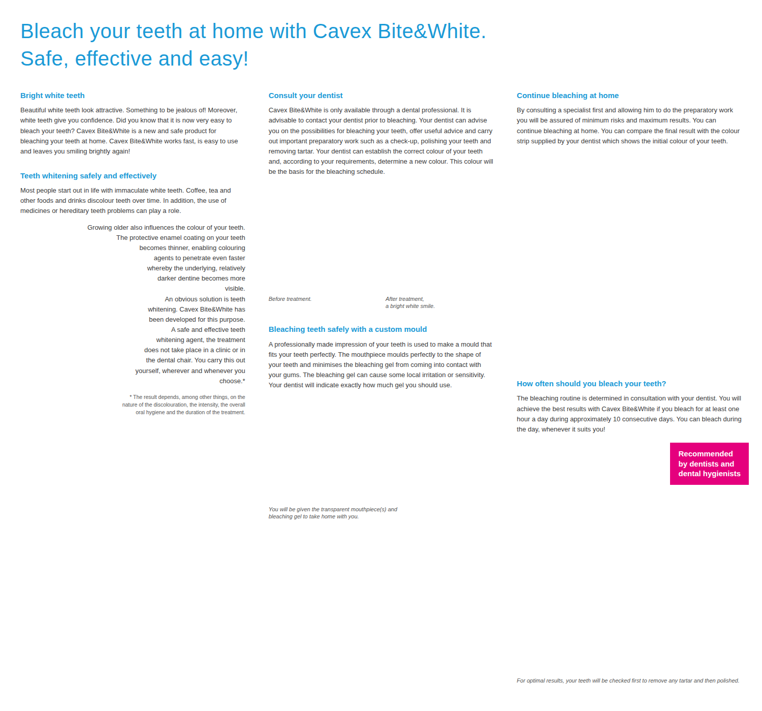Bleach your teeth at home with Cavex Bite&White.
Safe, effective and easy!
Bright white teeth
Beautiful white teeth look attractive. Something to be jealous of! Moreover, white teeth give you confidence. Did you know that it is now very easy to bleach your teeth? Cavex Bite&White is a new and safe product for bleaching your teeth at home. Cavex Bite&White works fast, is easy to use and leaves you smiling brightly again!
Teeth whitening safely and effectively
Most people start out in life with immaculate white teeth. Coffee, tea and other foods and drinks discolour teeth over time. In addition, the use of medicines or hereditary teeth problems can play a role.
Growing older also influences the colour of your teeth.
The protective enamel coating on your teeth
becomes thinner, enabling colouring
agents to penetrate even faster
whereby the underlying, relatively
darker dentine becomes more
visible.
An obvious solution is teeth
whitening. Cavex Bite&White has
been developed for this purpose.
A safe and effective teeth
whitening agent, the treatment
does not take place in a clinic or in
the dental chair. You carry this out
yourself, wherever and whenever you
choose.*
* The result depends, among other things, on the
nature of the discolouration, the intensity, the overall
oral hygiene and the duration of the treatment.
Consult your dentist
Cavex Bite&White is only available through a dental professional. It is advisable to contact your dentist prior to bleaching. Your dentist can advise you on the possibilities for bleaching your teeth, offer useful advice and carry out important preparatory work such as a check-up, polishing your teeth and removing tartar. Your dentist can establish the correct colour of your teeth and, according to your requirements, determine a new colour. This colour will be the basis for the bleaching schedule.
Before treatment.
After treatment,
a bright white smile.
Bleaching teeth safely with a custom mould
A professionally made impression of your teeth is used to make a mould that fits your teeth perfectly. The mouthpiece moulds perfectly to the shape of your teeth and minimises the bleaching gel from coming into contact with your gums. The bleaching gel can cause some local irritation or sensitivity. Your dentist will indicate exactly how much gel you should use.
You will be given the transparent mouthpiece(s) and bleaching gel to take home with you.
Continue bleaching at home
By consulting a specialist first and allowing him to do the preparatory work you will be assured of minimum risks and maximum results. You can continue bleaching at home. You can compare the final result with the colour strip supplied by your dentist which shows the initial colour of your teeth.
How often should you bleach your teeth?
The bleaching routine is determined in consultation with your dentist. You will achieve the best results with Cavex Bite&White if you bleach for at least one hour a day during approximately 10 consecutive days. You can bleach during the day, whenever it suits you!
Recommended
by dentists and
dental hygienists
For optimal results, your teeth will be checked first to remove any tartar and then polished.